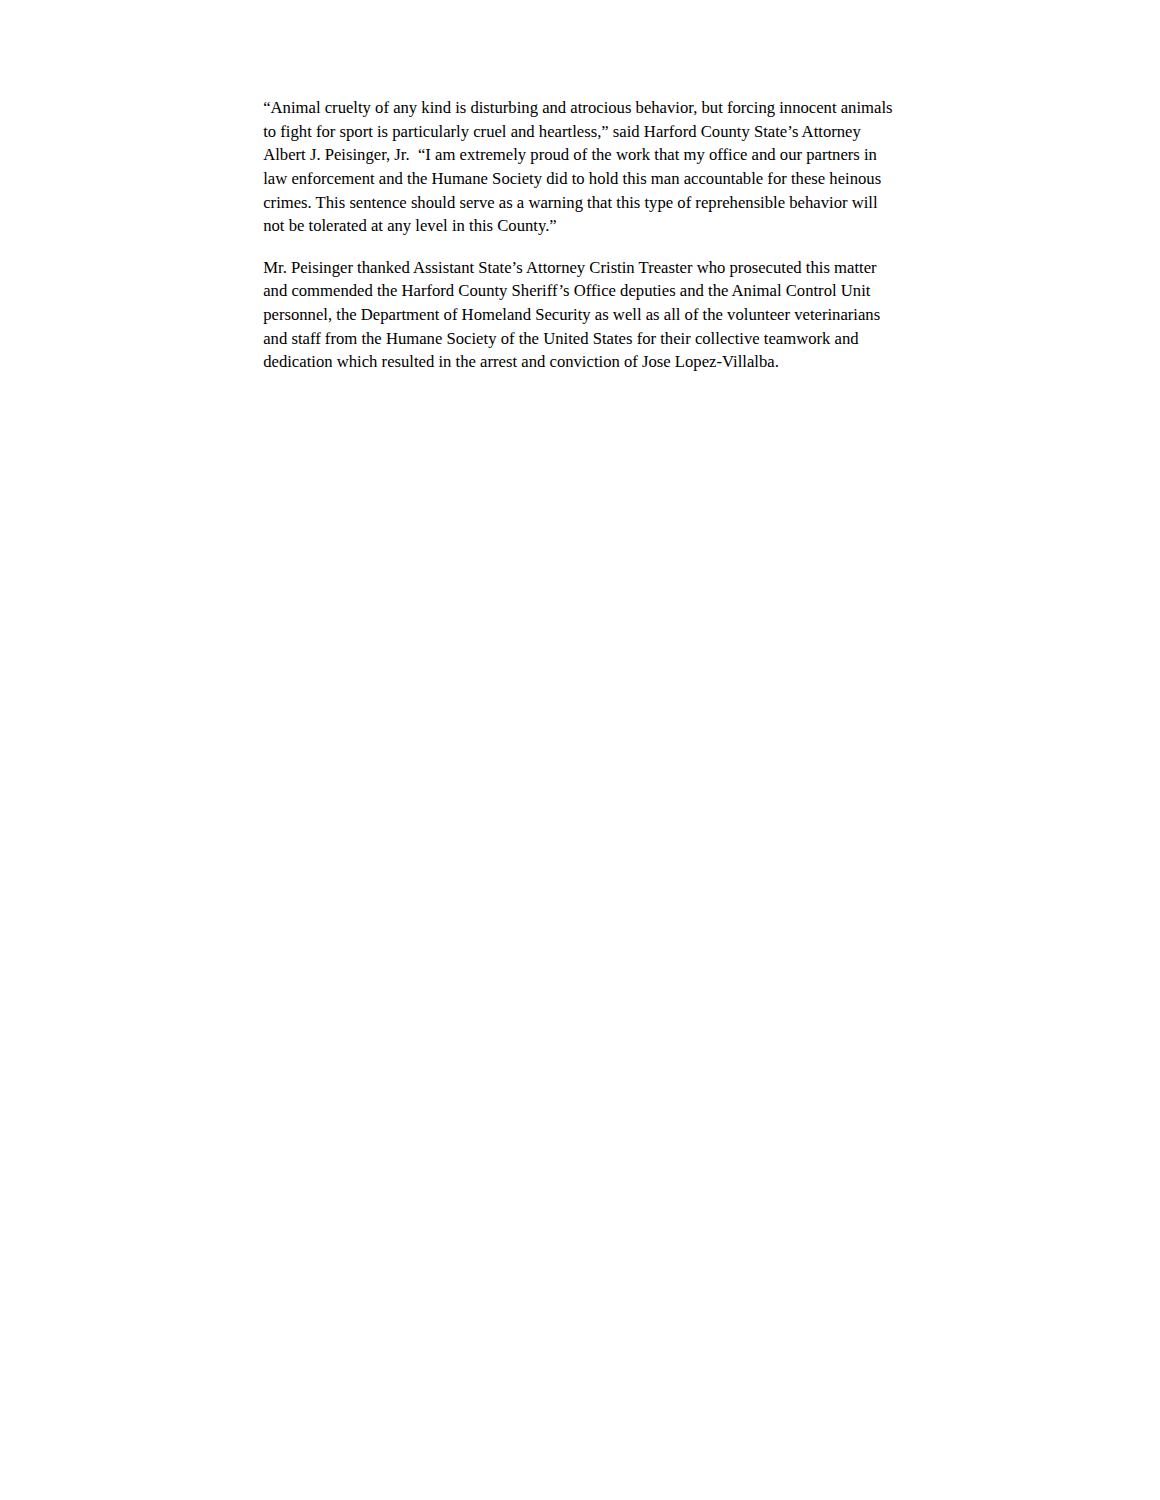“Animal cruelty of any kind is disturbing and atrocious behavior, but forcing innocent animals to fight for sport is particularly cruel and heartless,” said Harford County State’s Attorney Albert J. Peisinger, Jr. “I am extremely proud of the work that my office and our partners in law enforcement and the Humane Society did to hold this man accountable for these heinous crimes. This sentence should serve as a warning that this type of reprehensible behavior will not be tolerated at any level in this County.”
Mr. Peisinger thanked Assistant State’s Attorney Cristin Treaster who prosecuted this matter and commended the Harford County Sheriff’s Office deputies and the Animal Control Unit personnel, the Department of Homeland Security as well as all of the volunteer veterinarians and staff from the Humane Society of the United States for their collective teamwork and dedication which resulted in the arrest and conviction of Jose Lopez-Villalba.